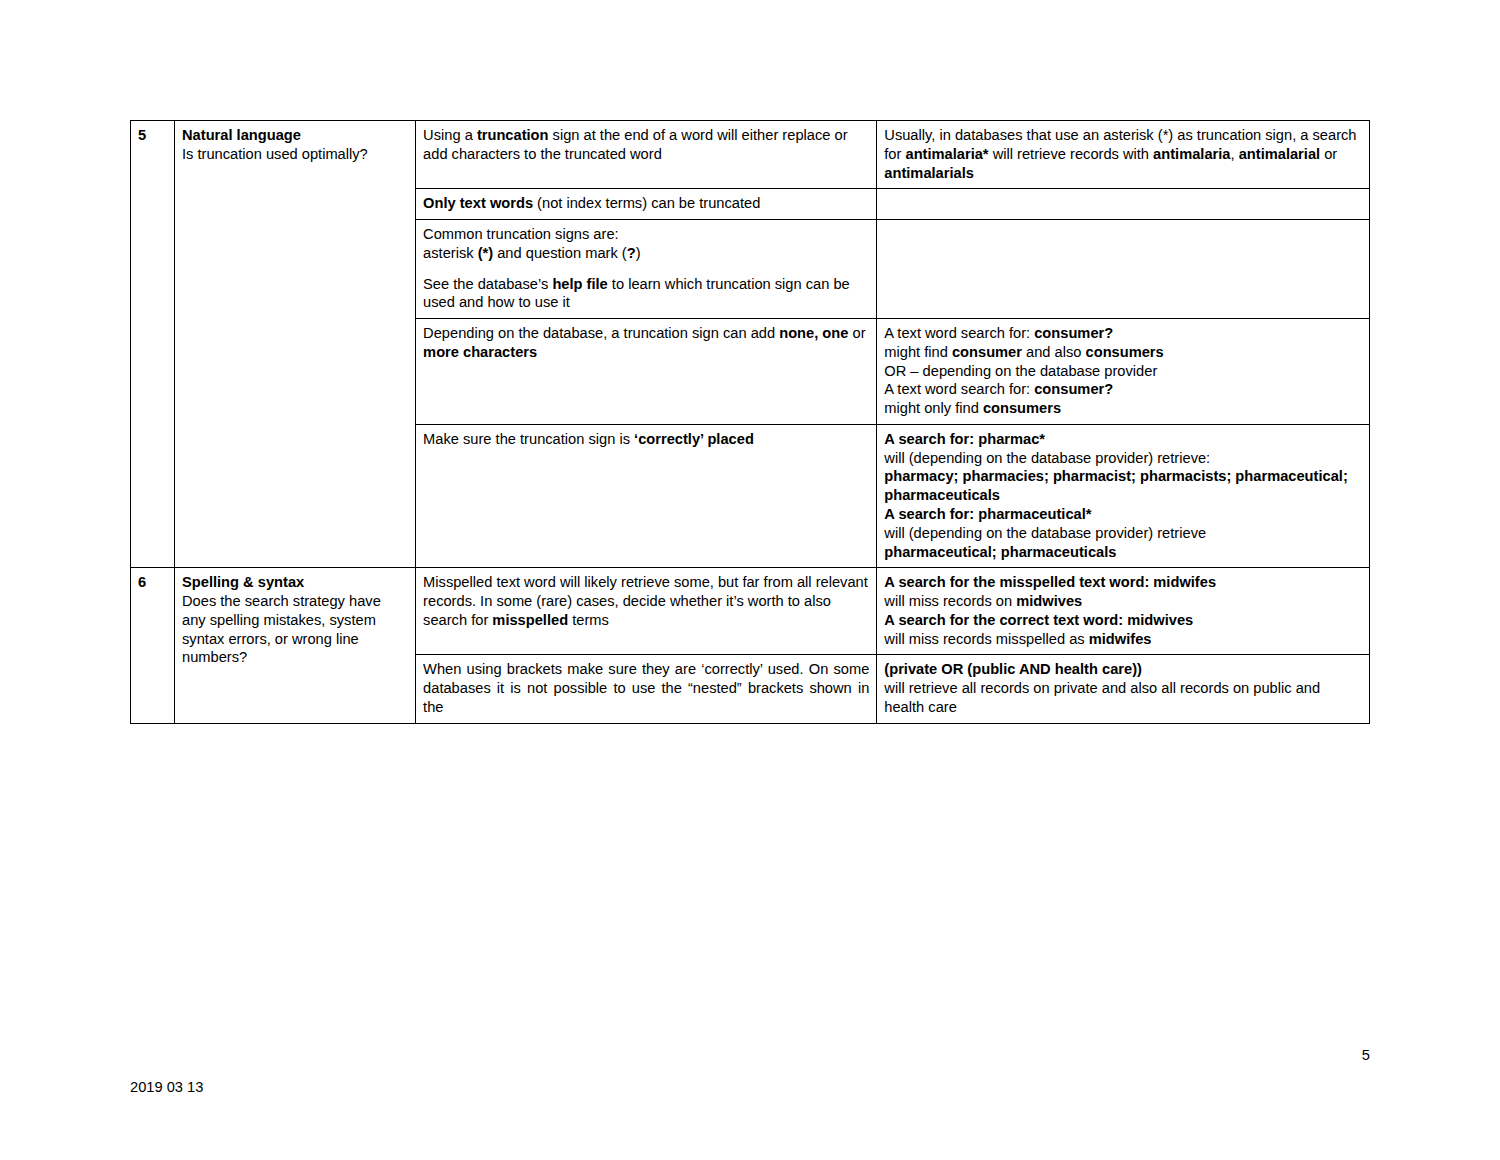| 5 | Natural language Is truncation used optimally? | Using a truncation sign at the end of a word will either replace or add characters to the truncated word | Usually, in databases that use an asterisk (*) as truncation sign, a search for antimalaria* will retrieve records with antimalaria , antimalarial or antimalarials |
| Only text words (not index terms) can be truncated | |
| Common truncation signs are: asterisk (*) and question mark ( ? ) See the database’s help file to learn which truncation sign can be used and how to use it | |
| Depending on the database, a truncation sign can add none, one or more characters | A text word search for: consumer? might find consumer and also consumers OR – depending on the database provider A text word search for: consumer? might only find consumers |
| Make sure the truncation sign is ‘correctly’ placed | A search for: pharmac* will (depending on the database provider) retrieve: pharmacy; pharmacies; pharmacist; pharmacists; pharmaceutical; pharmaceuticals A search for: pharmaceutical* will (depending on the database provider) retrieve pharmaceutical; pharmaceuticals |
| 6 | Spelling & syntax Does the search strategy have any spelling mistakes, system syntax errors, or wrong line numbers? | Misspelled text word will likely retrieve some, but far from all relevant records. In some (rare) cases, decide whether it’s worth to also search for misspelled terms | A search for the misspelled text word: midwifes will miss records on midwives A search for the correct text word: midwives will miss records misspelled as midwifes |
| When using brackets make sure they are ‘correctly’ used. On some databases it is not possible to use the “nested” brackets shown in the | (private OR (public AND health care)) will retrieve all records on private and also all records on public and health care |
5
2019 03 13